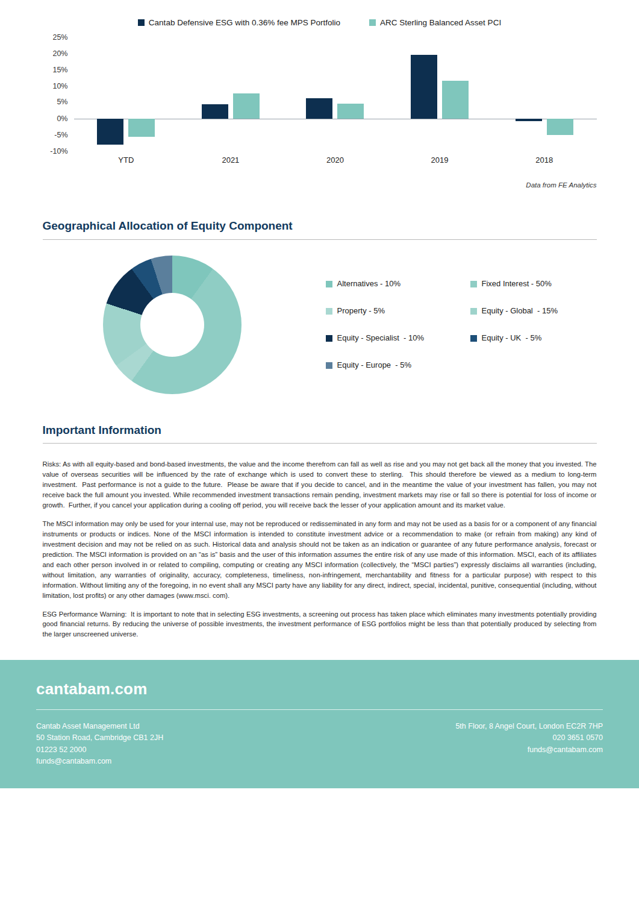Cantab Defensive ESG with 0.36% fee MPS Portfolio ARC Sterling Balanced Asset PCI
25%
20%
15%
10%
5%
0%
-5%
-10%
YTD
2021
2020
2019
2018
Data from FE Analytics
Geographical Allocation of Equity Component
Alternatives - 10% Fixed Interest - 50% Property - 5% Equity - Global - 15% Equity - Specialist - 10% Equity - UK - 5% Equity - Europe - 5%
Important Information
Risks: As with all equity-based and bond-based investments, the value and the income therefrom can fall as well as rise and you may not get back all the money that you invested. The value of overseas securities will be influenced by the rate of exchange which is used to convert these to sterling. This should therefore be viewed as a medium to long-term investment. Past performance is not a guide to the future. Please be aware that if you decide to cancel, and in the meantime the value of your investment has fallen, you may not receive back the full amount you invested. While recommended investment transactions remain pending, investment markets may rise or fall so there is potential for loss of income or growth. Further, if you cancel your application during a cooling off period, you will receive back the lesser of your application amount and its market value.
The MSCI information may only be used for your internal use, may not be reproduced or redisseminated in any form and may not be used as a basis for or a component of any financial instruments or products or indices. None of the MSCI information is intended to constitute investment advice or a recommendation to make (or refrain from making) any kind of investment decision and may not be relied on as such. Historical data and analysis should not be taken as an indication or guarantee of any future performance analysis, forecast or prediction. The MSCI information is provided on an “as is” basis and the user of this information assumes the entire risk of any use made of this information. MSCI, each of its affiliates and each other person involved in or related to compiling, computing or creating any MSCI information (collectively, the “MSCI parties”) expressly disclaims all warranties (including, without limitation, any warranties of originality, accuracy, completeness, timeliness, non-infringement, merchantability and fitness for a particular purpose) with respect to this information. Without limiting any of the foregoing, in no event shall any MSCI party have any liability for any direct, indirect, special, incidental, punitive, consequential (including, without limitation, lost profits) or any other damages (www.msci. com).
ESG Performance Warning: It is important to note that in selecting ESG investments, a screening out process has taken place which eliminates many investments potentially providing good financial returns. By reducing the universe of possible investments, the investment performance of ESG portfolios might be less than that potentially produced by selecting from the larger unscreened universe.
cantabam.com
Cantab Asset Management Ltd
50 Station Road, Cambridge CB1 2JH
01223 52 2000
funds@cantabam.com
5th Floor, 8 Angel Court, London EC2R 7HP
020 3651 0570
funds@cantabam.com